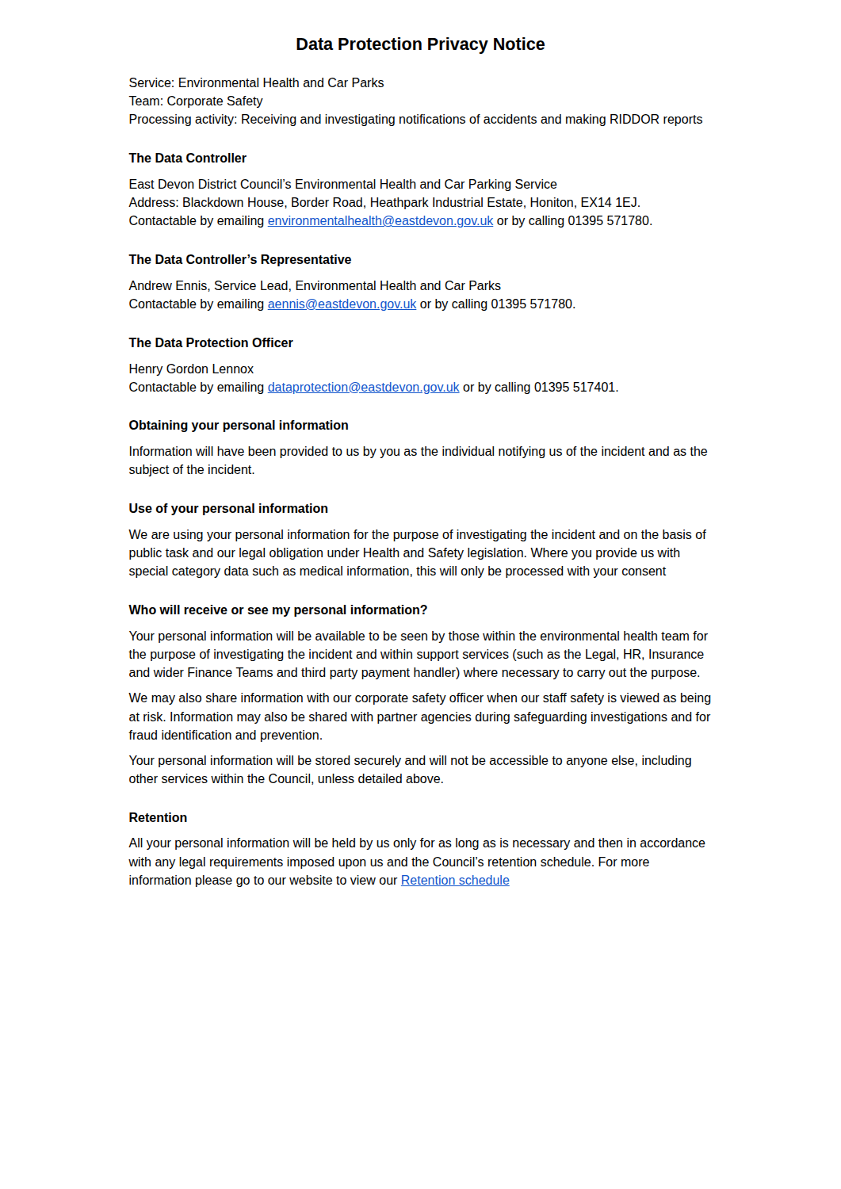Data Protection Privacy Notice
Service: Environmental Health and Car Parks
Team: Corporate Safety
Processing activity: Receiving and investigating notifications of accidents and making RIDDOR reports
The Data Controller
East Devon District Council’s Environmental Health and Car Parking Service
Address: Blackdown House, Border Road, Heathpark Industrial Estate, Honiton, EX14 1EJ.
Contactable by emailing environmentalhealth@eastdevon.gov.uk or by calling 01395 571780.
The Data Controller’s Representative
Andrew Ennis, Service Lead, Environmental Health and Car Parks
Contactable by emailing aennis@eastdevon.gov.uk or by calling 01395 571780.
The Data Protection Officer
Henry Gordon Lennox
Contactable by emailing dataprotection@eastdevon.gov.uk or by calling 01395 517401.
Obtaining your personal information
Information will have been provided to us by you as the individual notifying us of the incident and as the subject of the incident.
Use of your personal information
We are using your personal information for the purpose of investigating the incident and on the basis of public task and our legal obligation under Health and Safety legislation. Where you provide us with special category data such as medical information, this will only be processed with your consent
Who will receive or see my personal information?
Your personal information will be available to be seen by those within the environmental health team for the purpose of investigating the incident and within support services (such as the Legal, HR, Insurance and wider Finance Teams and third party payment handler) where necessary to carry out the purpose.
We may also share information with our corporate safety officer when our staff safety is viewed as being at risk. Information may also be shared with partner agencies during safeguarding investigations and for fraud identification and prevention.
Your personal information will be stored securely and will not be accessible to anyone else, including other services within the Council, unless detailed above.
Retention
All your personal information will be held by us only for as long as is necessary and then in accordance with any legal requirements imposed upon us and the Council’s retention schedule. For more information please go to our website to view our Retention schedule